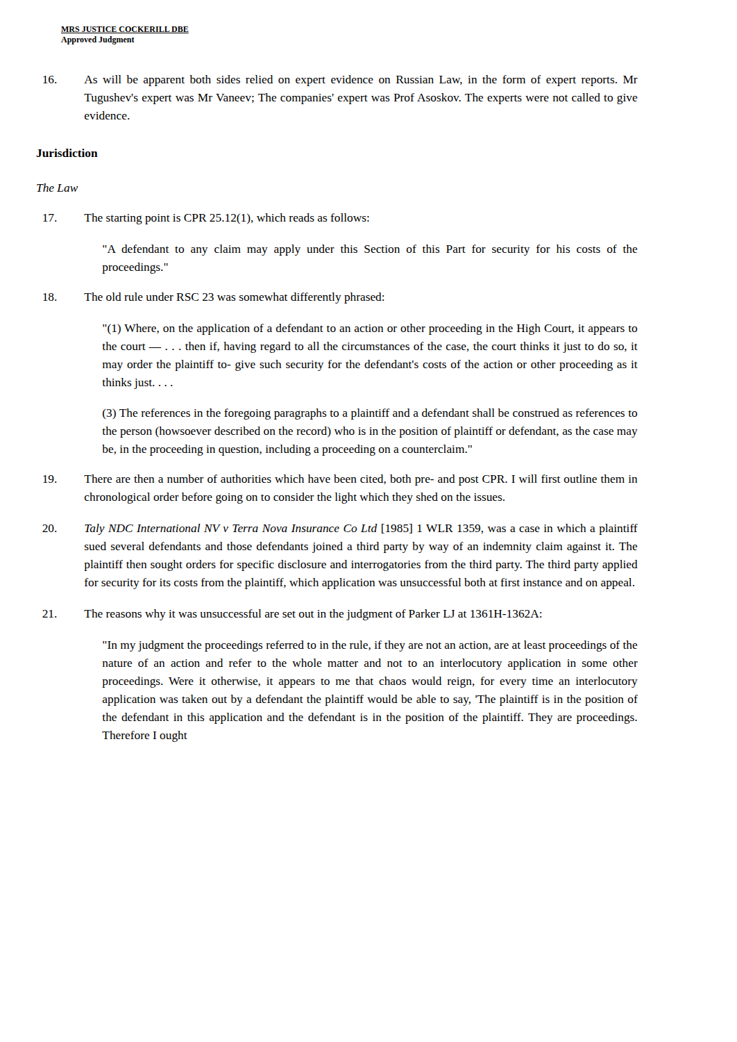MRS JUSTICE COCKERILL DBE
Approved Judgment
16.
As will be apparent both sides relied on expert evidence on Russian Law, in the form of expert reports. Mr Tugushev's expert was Mr Vaneev; The companies' expert was Prof Asoskov. The experts were not called to give evidence.
Jurisdiction
The Law
17.
The starting point is CPR 25.12(1), which reads as follows:
"A defendant to any claim may apply under this Section of this Part for security for his costs of the proceedings."
18.
The old rule under RSC 23 was somewhat differently phrased:
"(1) Where, on the application of a defendant to an action or other proceeding in the High Court, it appears to the court — . . . then if, having regard to all the circumstances of the case, the court thinks it just to do so, it may order the plaintiff to- give such security for the defendant's costs of the action or other proceeding as it thinks just. . . .
(3) The references in the foregoing paragraphs to a plaintiff and a defendant shall be construed as references to the person (howsoever described on the record) who is in the position of plaintiff or defendant, as the case may be, in the proceeding in question, including a proceeding on a counterclaim."
19.
There are then a number of authorities which have been cited, both pre- and post CPR. I will first outline them in chronological order before going on to consider the light which they shed on the issues.
20.
Taly NDC International NV v Terra Nova Insurance Co Ltd [1985] 1 WLR 1359, was a case in which a plaintiff sued several defendants and those defendants joined a third party by way of an indemnity claim against it. The plaintiff then sought orders for specific disclosure and interrogatories from the third party. The third party applied for security for its costs from the plaintiff, which application was unsuccessful both at first instance and on appeal.
21.
The reasons why it was unsuccessful are set out in the judgment of Parker LJ at 1361H-1362A:
"In my judgment the proceedings referred to in the rule, if they are not an action, are at least proceedings of the nature of an action and refer to the whole matter and not to an interlocutory application in some other proceedings. Were it otherwise, it appears to me that chaos would reign, for every time an interlocutory application was taken out by a defendant the plaintiff would be able to say, 'The plaintiff is in the position of the defendant in this application and the defendant is in the position of the plaintiff. They are proceedings. Therefore I ought